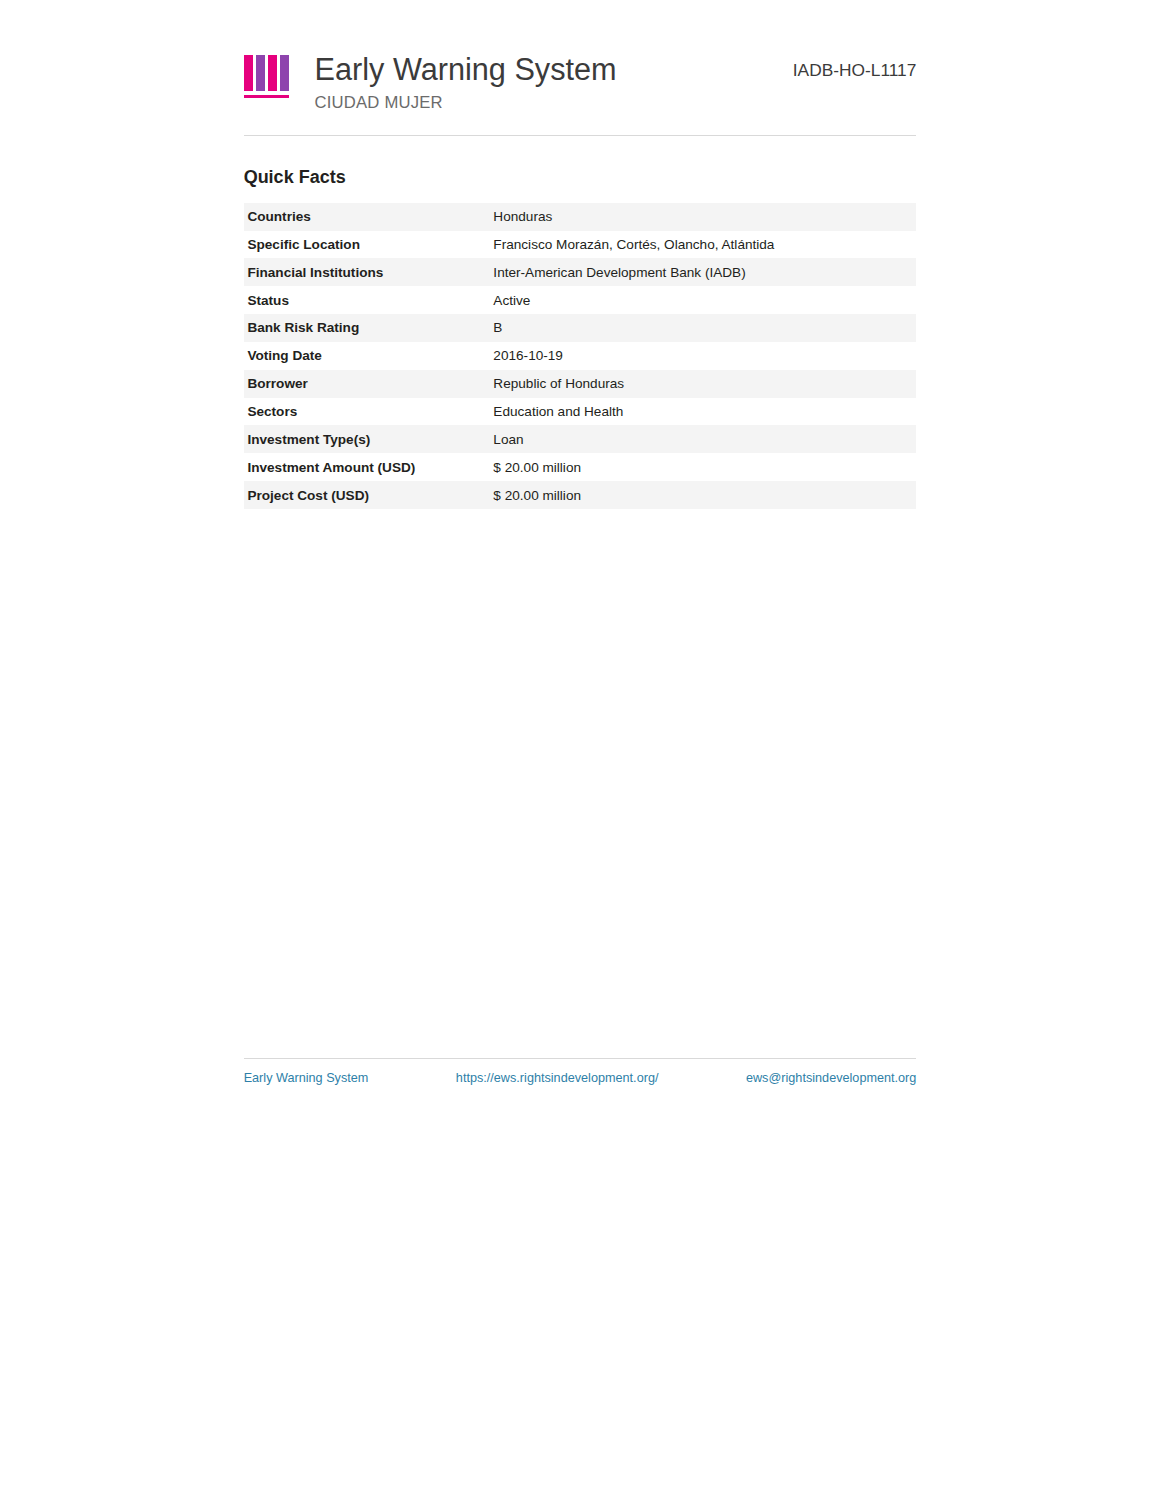Early Warning System
CIUDAD MUJER
IADB-HO-L1117
Quick Facts
| Countries | Honduras |
| Specific Location | Francisco Morazán, Cortés, Olancho, Atlántida |
| Financial Institutions | Inter-American Development Bank (IADB) |
| Status | Active |
| Bank Risk Rating | B |
| Voting Date | 2016-10-19 |
| Borrower | Republic of Honduras |
| Sectors | Education and Health |
| Investment Type(s) | Loan |
| Investment Amount (USD) | $ 20.00 million |
| Project Cost (USD) | $ 20.00 million |
Early Warning System
https://ews.rightsindevelopment.org/
ews@rightsindevelopment.org